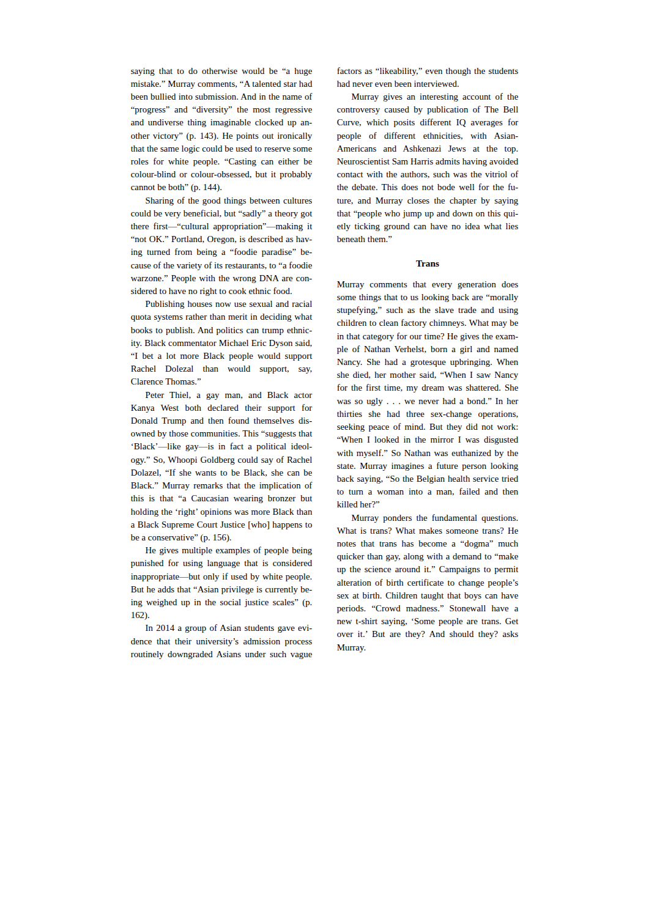saying that to do otherwise would be “a huge mistake.” Murray comments, “A talented star had been bullied into submission. And in the name of “progress” and “diversity” the most regressive and undiverse thing imaginable clocked up another victory” (p. 143). He points out ironically that the same logic could be used to reserve some roles for white people. “Casting can either be colour-blind or colour-obsessed, but it probably cannot be both” (p. 144).
Sharing of the good things between cultures could be very beneficial, but “sadly” a theory got there first—“cultural appropriation”—making it “not OK.” Portland, Oregon, is described as having turned from being a “foodie paradise” because of the variety of its restaurants, to “a foodie warzone.” People with the wrong DNA are considered to have no right to cook ethnic food.
Publishing houses now use sexual and racial quota systems rather than merit in deciding what books to publish. And politics can trump ethnicity. Black commentator Michael Eric Dyson said, “I bet a lot more Black people would support Rachel Dolezal than would support, say, Clarence Thomas.”
Peter Thiel, a gay man, and Black actor Kanya West both declared their support for Donald Trump and then found themselves disowned by those communities. This “suggests that ‘Black’—like gay—is in fact a political ideology.” So, Whoopi Goldberg could say of Rachel Dolazel, “If she wants to be Black, she can be Black.” Murray remarks that the implication of this is that “a Caucasian wearing bronzer but holding the ‘right’ opinions was more Black than a Black Supreme Court Justice [who] happens to be a conservative” (p. 156).
He gives multiple examples of people being punished for using language that is considered inappropriate—but only if used by white people. But he adds that “Asian privilege is currently being weighed up in the social justice scales” (p. 162).
In 2014 a group of Asian students gave evidence that their university’s admission process routinely downgraded Asians under such vague factors as “likeability,” even though the students had never even been interviewed.
Murray gives an interesting account of the controversy caused by publication of The Bell Curve, which posits different IQ averages for people of different ethnicities, with Asian-Americans and Ashkenazi Jews at the top. Neuroscientist Sam Harris admits having avoided contact with the authors, such was the vitriol of the debate. This does not bode well for the future, and Murray closes the chapter by saying that “people who jump up and down on this quietly ticking ground can have no idea what lies beneath them.”
Trans
Murray comments that every generation does some things that to us looking back are “morally stupefying,” such as the slave trade and using children to clean factory chimneys. What may be in that category for our time? He gives the example of Nathan Verhelst, born a girl and named Nancy. She had a grotesque upbringing. When she died, her mother said, “When I saw Nancy for the first time, my dream was shattered. She was so ugly . . . we never had a bond.” In her thirties she had three sex-change operations, seeking peace of mind. But they did not work: “When I looked in the mirror I was disgusted with myself.” So Nathan was euthanized by the state. Murray imagines a future person looking back saying, “So the Belgian health service tried to turn a woman into a man, failed and then killed her?”
Murray ponders the fundamental questions. What is trans? What makes someone trans? He notes that trans has become a “dogma” much quicker than gay, along with a demand to “make up the science around it.” Campaigns to permit alteration of birth certificate to change people’s sex at birth. Children taught that boys can have periods. “Crowd madness.” Stonewall have a new t-shirt saying, ‘Some people are trans. Get over it.’ But are they? And should they? asks Murray.